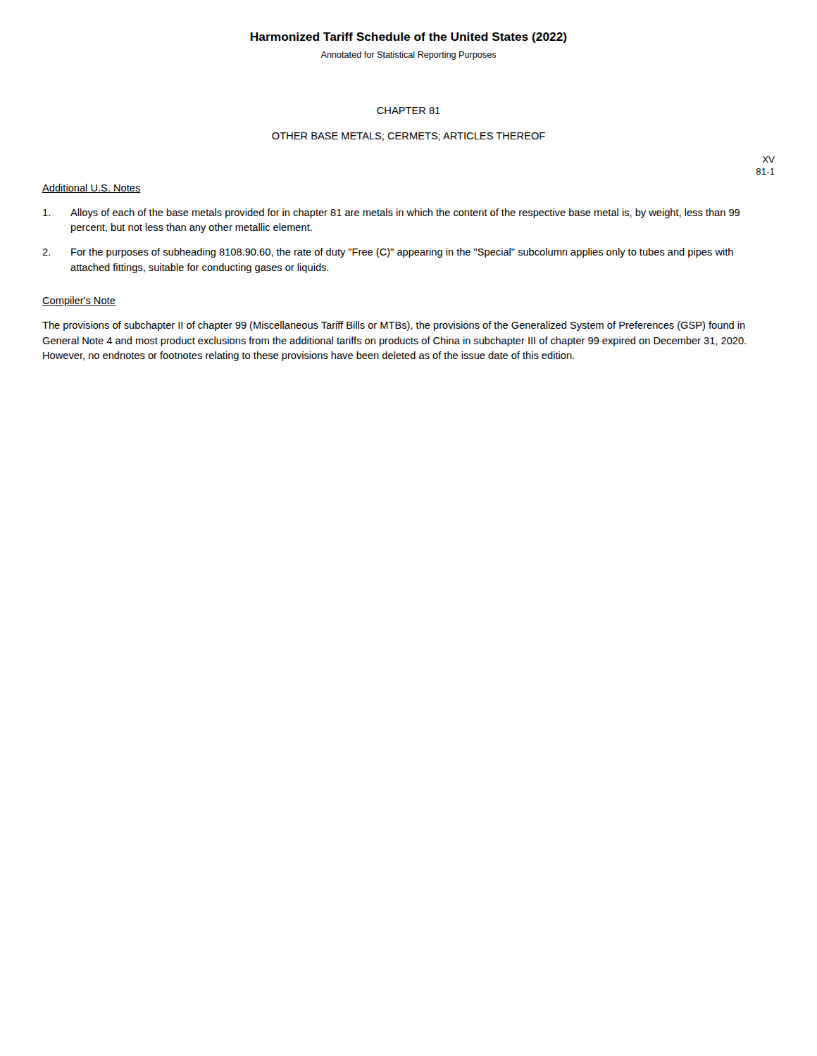Harmonized Tariff Schedule of the United States (2022)
Annotated for Statistical Reporting Purposes
CHAPTER 81
OTHER BASE METALS; CERMETS; ARTICLES THEREOF
XV
81-1
Additional U.S. Notes
Alloys of each of the base metals provided for in chapter 81 are metals in which the content of the respective base metal is, by weight, less than 99 percent, but not less than any other metallic element.
For the purposes of subheading 8108.90.60, the rate of duty "Free (C)" appearing in the "Special" subcolumn applies only to tubes and pipes with attached fittings, suitable for conducting gases or liquids.
Compiler's Note
The provisions of subchapter II of chapter 99 (Miscellaneous Tariff Bills or MTBs), the provisions of the Generalized System of Preferences (GSP) found in General Note 4 and most product exclusions from the additional tariffs on products of China in subchapter III of chapter 99 expired on December 31, 2020. However, no endnotes or footnotes relating to these provisions have been deleted as of the issue date of this edition.